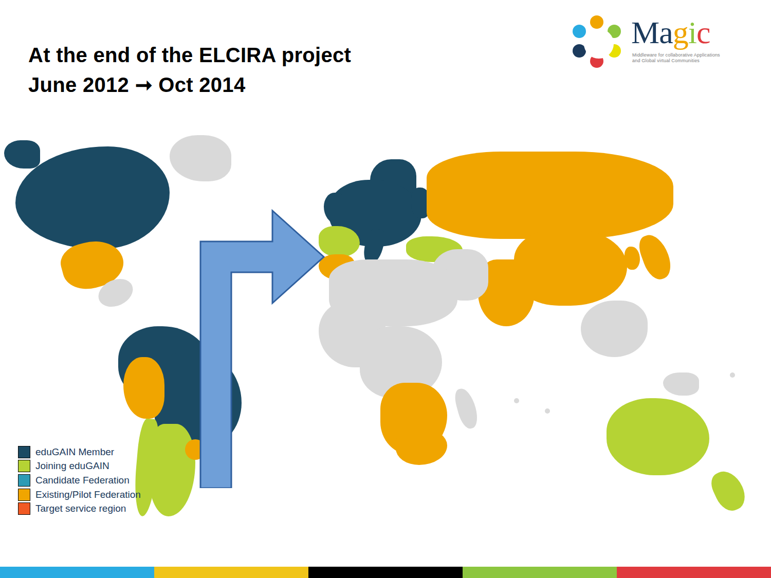At the end of the ELCIRA project
June 2012 ➞ Oct 2014
Magic
Middleware for collaborative Applications
and Global virtual Communities
eduGAIN Member
Joining eduGAIN
Candidate Federation
Existing/Pilot Federation
Target service region